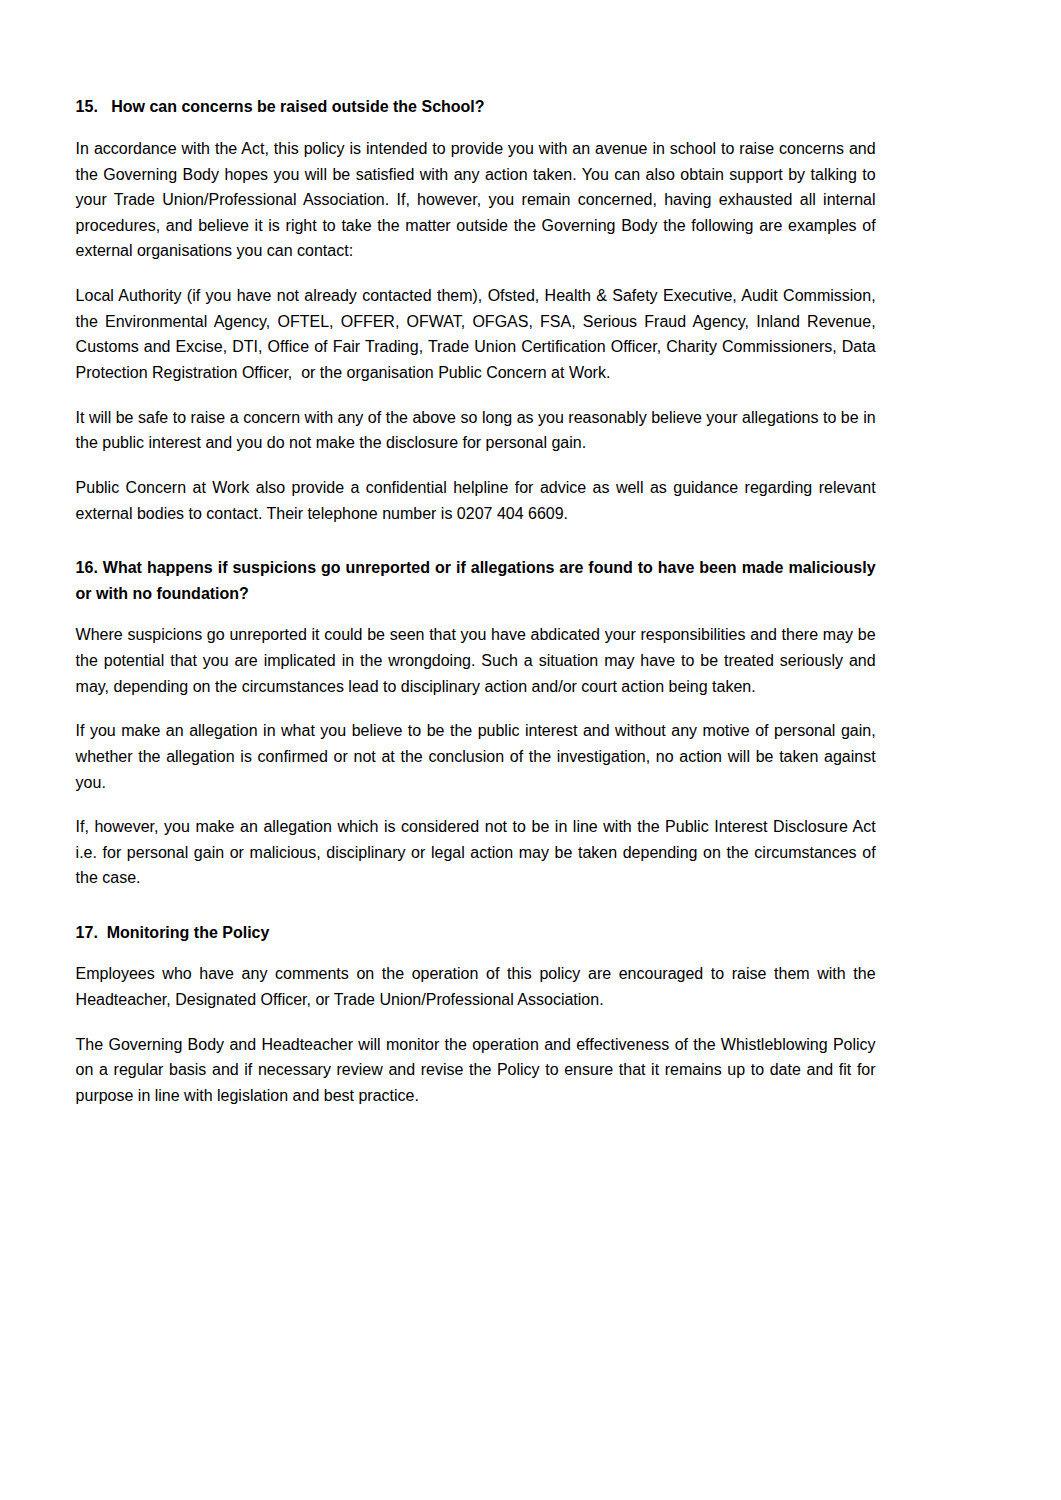15. How can concerns be raised outside the School?
In accordance with the Act, this policy is intended to provide you with an avenue in school to raise concerns and the Governing Body hopes you will be satisfied with any action taken. You can also obtain support by talking to your Trade Union/Professional Association. If, however, you remain concerned, having exhausted all internal procedures, and believe it is right to take the matter outside the Governing Body the following are examples of external organisations you can contact:
Local Authority (if you have not already contacted them), Ofsted, Health & Safety Executive, Audit Commission, the Environmental Agency, OFTEL, OFFER, OFWAT, OFGAS, FSA, Serious Fraud Agency, Inland Revenue, Customs and Excise, DTI, Office of Fair Trading, Trade Union Certification Officer, Charity Commissioners, Data Protection Registration Officer, or the organisation Public Concern at Work.
It will be safe to raise a concern with any of the above so long as you reasonably believe your allegations to be in the public interest and you do not make the disclosure for personal gain.
Public Concern at Work also provide a confidential helpline for advice as well as guidance regarding relevant external bodies to contact. Their telephone number is 0207 404 6609.
16. What happens if suspicions go unreported or if allegations are found to have been made maliciously or with no foundation?
Where suspicions go unreported it could be seen that you have abdicated your responsibilities and there may be the potential that you are implicated in the wrongdoing. Such a situation may have to be treated seriously and may, depending on the circumstances lead to disciplinary action and/or court action being taken.
If you make an allegation in what you believe to be the public interest and without any motive of personal gain, whether the allegation is confirmed or not at the conclusion of the investigation, no action will be taken against you.
If, however, you make an allegation which is considered not to be in line with the Public Interest Disclosure Act i.e. for personal gain or malicious, disciplinary or legal action may be taken depending on the circumstances of the case.
17. Monitoring the Policy
Employees who have any comments on the operation of this policy are encouraged to raise them with the Headteacher, Designated Officer, or Trade Union/Professional Association.
The Governing Body and Headteacher will monitor the operation and effectiveness of the Whistleblowing Policy on a regular basis and if necessary review and revise the Policy to ensure that it remains up to date and fit for purpose in line with legislation and best practice.